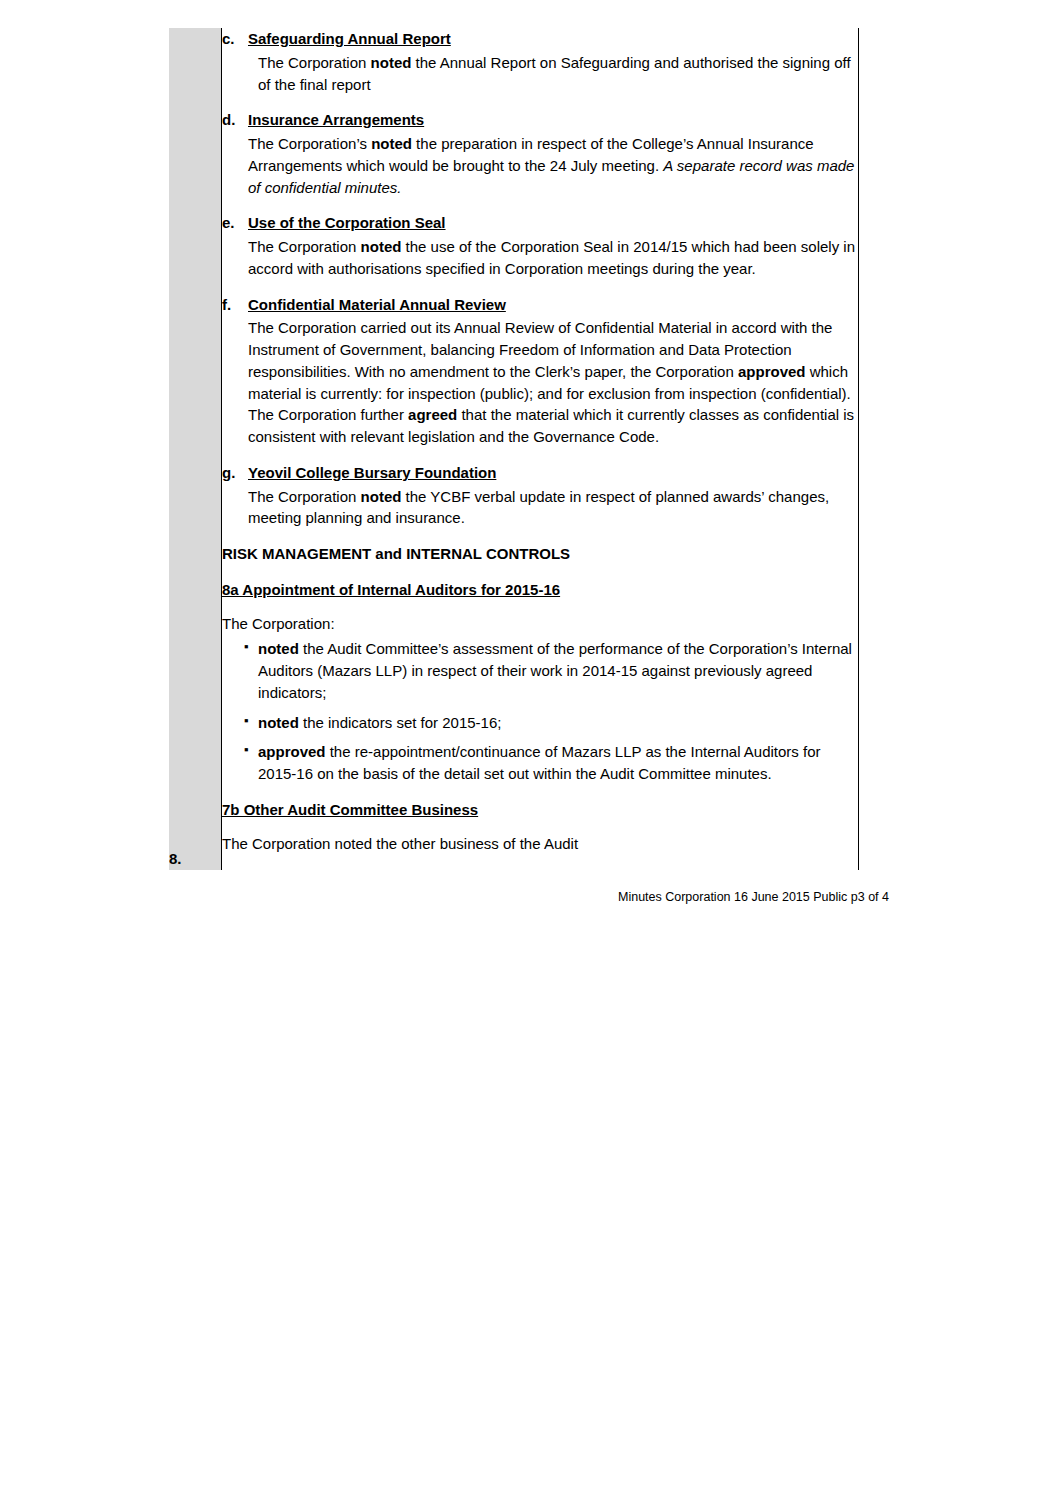| 8. | c. Safeguarding Annual Report The Corporation noted the Annual Report on Safeguarding and authorised the signing off of the final report d. Insurance Arrangements The Corporation’s noted the preparation in respect of the College’s Annual Insurance Arrangements which would be brought to the 24 July meeting. A separate record was made of confidential minutes. e. Use of the Corporation Seal The Corporation noted the use of the Corporation Seal in 2014/15 which had been solely in accord with authorisations specified in Corporation meetings during the year. f. Confidential Material Annual Review The Corporation carried out its Annual Review of Confidential Material in accord with the Instrument of Government, balancing Freedom of Information and Data Protection responsibilities. With no amendment to the Clerk’s paper, the Corporation approved which material is currently: for inspection (public); and for exclusion from inspection (confidential). The Corporation further agreed that the material which it currently classes as confidential is consistent with relevant legislation and the Governance Code. g. Yeovil College Bursary Foundation The Corporation noted the YCBF verbal update in respect of planned awards’ changes, meeting planning and insurance. RISK MANAGEMENT and INTERNAL CONTROLS 8a Appointment of Internal Auditors for 2015-16 The Corporation: noted the Audit Committee’s assessment of the performance of the Corporation’s Internal Auditors (Mazars LLP) in respect of their work in 2014-15 against previously agreed indicators; noted the indicators set for 2015-16; approved the re-appointment/continuance of Mazars LLP as the Internal Auditors for 2015-16 on the basis of the detail set out within the Audit Committee minutes. 7b Other Audit Committee Business The Corporation noted the other business of the Audit | |
Minutes Corporation 16 June 2015 Public p3 of 4